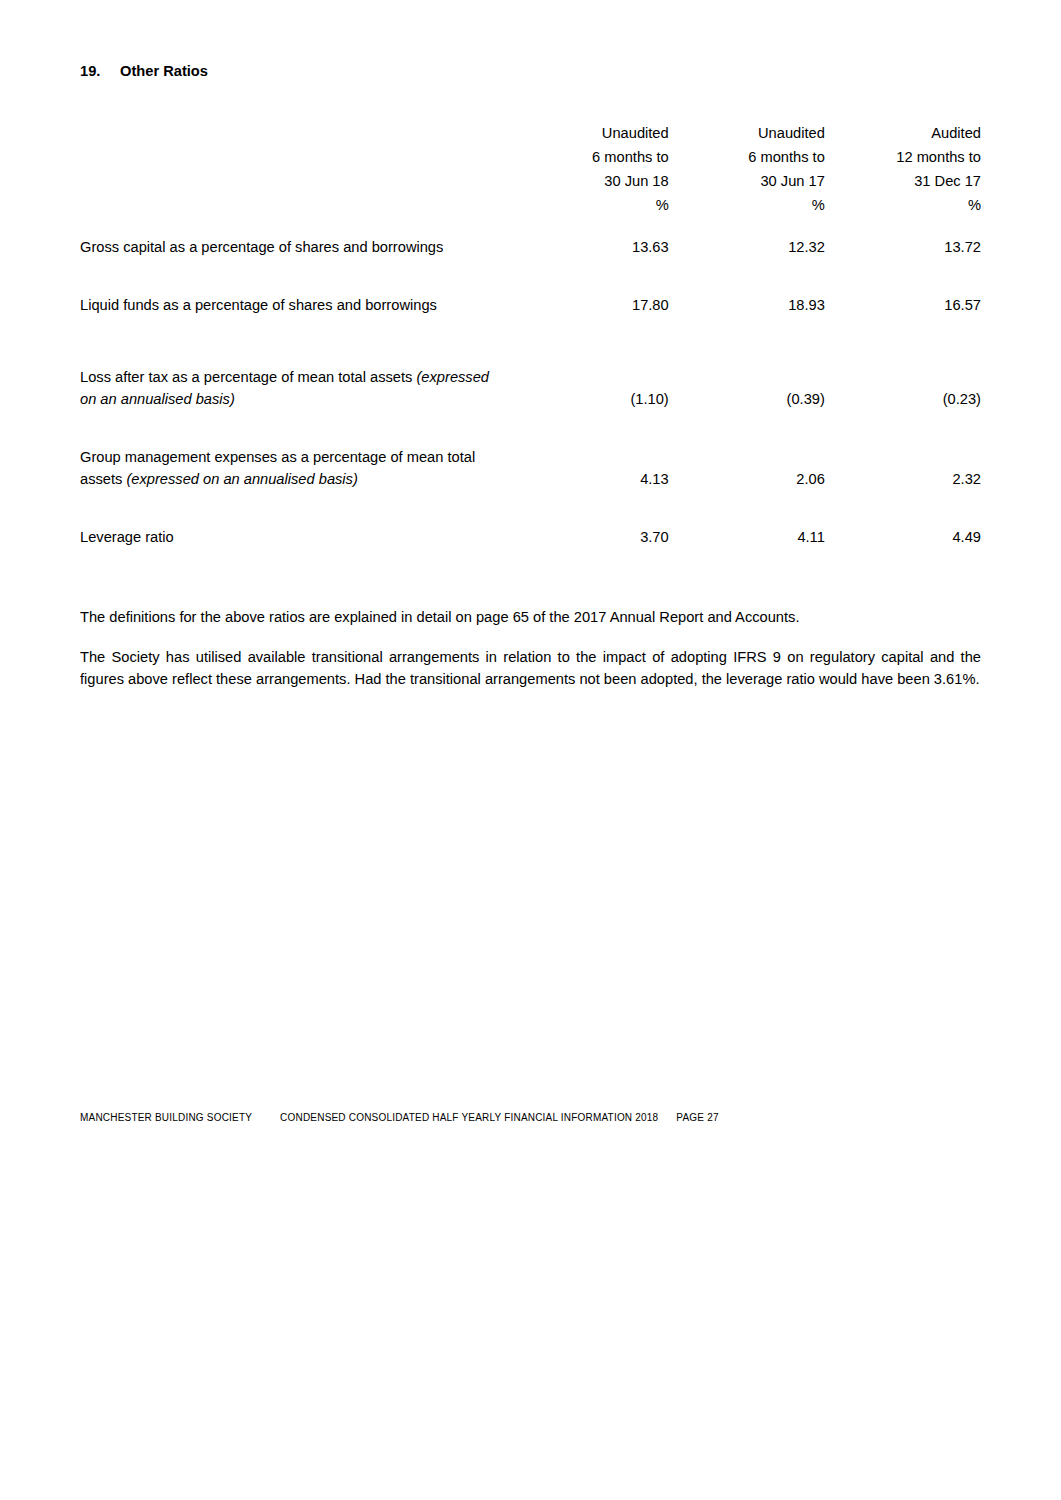19. Other Ratios
| | Unaudited | Unaudited | Audited |
| --- | --- | --- | --- |
| | 6 months to | 6 months to | 12 months to |
| | 30 Jun 18 | 30 Jun 17 | 31 Dec 17 |
| | % | % | % |
| Gross capital as a percentage of shares and borrowings | 13.63 | 12.32 | 13.72 |
| Liquid funds as a percentage of shares and borrowings | 17.80 | 18.93 | 16.57 |
| Loss after tax as a percentage of mean total assets (expressed on an annualised basis) | (1.10) | (0.39) | (0.23) |
| Group management expenses as a percentage of mean total assets (expressed on an annualised basis) | 4.13 | 2.06 | 2.32 |
| Leverage ratio | 3.70 | 4.11 | 4.49 |
The definitions for the above ratios are explained in detail on page 65 of the 2017 Annual Report and Accounts.
The Society has utilised available transitional arrangements in relation to the impact of adopting IFRS 9 on regulatory capital and the figures above reflect these arrangements. Had the transitional arrangements not been adopted, the leverage ratio would have been 3.61%.
MANCHESTER BUILDING SOCIETY CONDENSED CONSOLIDATED HALF YEARLY FINANCIAL INFORMATION 2018 PAGE 27